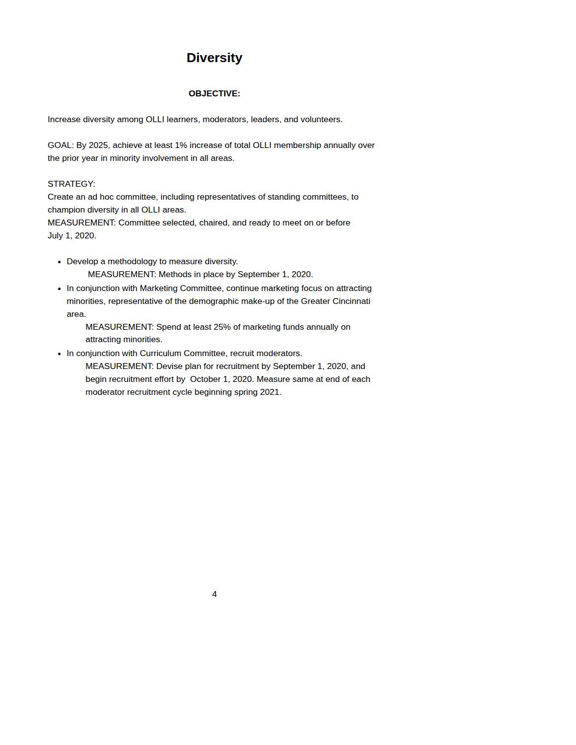Diversity
OBJECTIVE:
Increase diversity among OLLI learners, moderators, leaders, and volunteers.
GOAL: By 2025, achieve at least 1% increase of total OLLI membership annually over the prior year in minority involvement in all areas.
STRATEGY:
Create an ad hoc committee, including representatives of standing committees, to champion diversity in all OLLI areas.
MEASUREMENT: Committee selected, chaired, and ready to meet on or before
July 1, 2020.
Develop a methodology to measure diversity. MEASUREMENT: Methods in place by September 1, 2020.
In conjunction with Marketing Committee, continue marketing focus on attracting minorities, representative of the demographic make-up of the Greater Cincinnati area. MEASUREMENT: Spend at least 25% of marketing funds annually on attracting minorities.
In conjunction with Curriculum Committee, recruit moderators. MEASUREMENT: Devise plan for recruitment by September 1, 2020, and begin recruitment effort by October 1, 2020. Measure same at end of each moderator recruitment cycle beginning spring 2021.
4